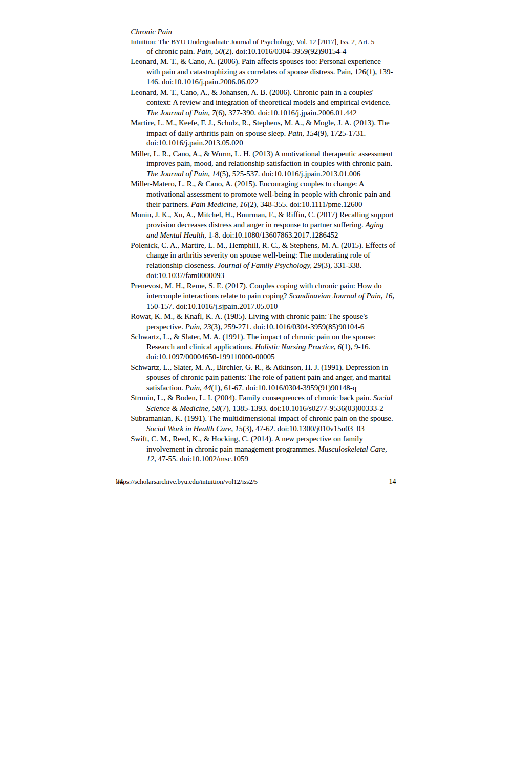Chronic Pain
Intuition: The BYU Undergraduate Journal of Psychology, Vol. 12 [2017], Iss. 2, Art. 5
of chronic pain. Pain, 50(2). doi:10.1016/0304-3959(92)90154-4
Leonard, M. T., & Cano, A. (2006). Pain affects spouses too: Personal experience with pain and catastrophizing as correlates of spouse distress. Pain, 126(1), 139-146. doi:10.1016/j.pain.2006.06.022
Leonard, M. T., Cano, A., & Johansen, A. B. (2006). Chronic pain in a couples' context: A review and integration of theoretical models and empirical evidence. The Journal of Pain, 7(6), 377-390. doi:10.1016/j.jpain.2006.01.442
Martire, L. M., Keefe, F. J., Schulz, R., Stephens, M. A., & Mogle, J. A. (2013). The impact of daily arthritis pain on spouse sleep. Pain, 154(9), 1725-1731. doi:10.1016/j.pain.2013.05.020
Miller, L. R., Cano, A., & Wurm, L. H. (2013) A motivational therapeutic assessment improves pain, mood, and relationship satisfaction in couples with chronic pain. The Journal of Pain, 14(5), 525-537. doi:10.1016/j.jpain.2013.01.006
Miller-Matero, L. R., & Cano, A. (2015). Encouraging couples to change: A motivational assessment to promote well-being in people with chronic pain and their partners. Pain Medicine, 16(2), 348-355. doi:10.1111/pme.12600
Monin, J. K., Xu, A., Mitchel, H., Buurman, F., & Riffin, C. (2017) Recalling support provision decreases distress and anger in response to partner suffering. Aging and Mental Health, 1-8. doi:10.1080/13607863.2017.1286452
Polenick, C. A., Martire, L. M., Hemphill, R. C., & Stephens, M. A. (2015). Effects of change in arthritis severity on spouse well-being: The moderating role of relationship closeness. Journal of Family Psychology, 29(3), 331-338. doi:10.1037/fam0000093
Prenevost, M. H., Reme, S. E. (2017). Couples coping with chronic pain: How do intercouple interactions relate to pain coping? Scandinavian Journal of Pain, 16, 150-157. doi:10.1016/j.sjpain.2017.05.010
Rowat, K. M., & Knafl, K. A. (1985). Living with chronic pain: The spouse's perspective. Pain, 23(3), 259-271. doi:10.1016/0304-3959(85)90104-6
Schwartz, L., & Slater, M. A. (1991). The impact of chronic pain on the spouse: Research and clinical applications. Holistic Nursing Practice, 6(1), 9-16. doi:10.1097/00004650-199110000-00005
Schwartz, L., Slater, M. A., Birchler, G. R., & Atkinson, H. J. (1991). Depression in spouses of chronic pain patients: The role of patient pain and anger, and marital satisfaction. Pain, 44(1), 61-67. doi:10.1016/0304-3959(91)90148-q
Strunin, L., & Boden, L. I. (2004). Family consequences of chronic back pain. Social Science & Medicine, 58(7), 1385-1393. doi:10.1016/s0277-9536(03)00333-2
Subramanian, K. (1991). The multidimensional impact of chronic pain on the spouse. Social Work in Health Care, 15(3), 47-62. doi:10.1300/j010v15n03_03
Swift, C. M., Reed, K., & Hocking, C. (2014). A new perspective on family involvement in chronic pain management programmes. Musculoskeletal Care, 12, 47-55. doi:10.1002/msc.1059
https://scholarsarchive.byu.edu/intuition/vol12/iss2/5 14
74